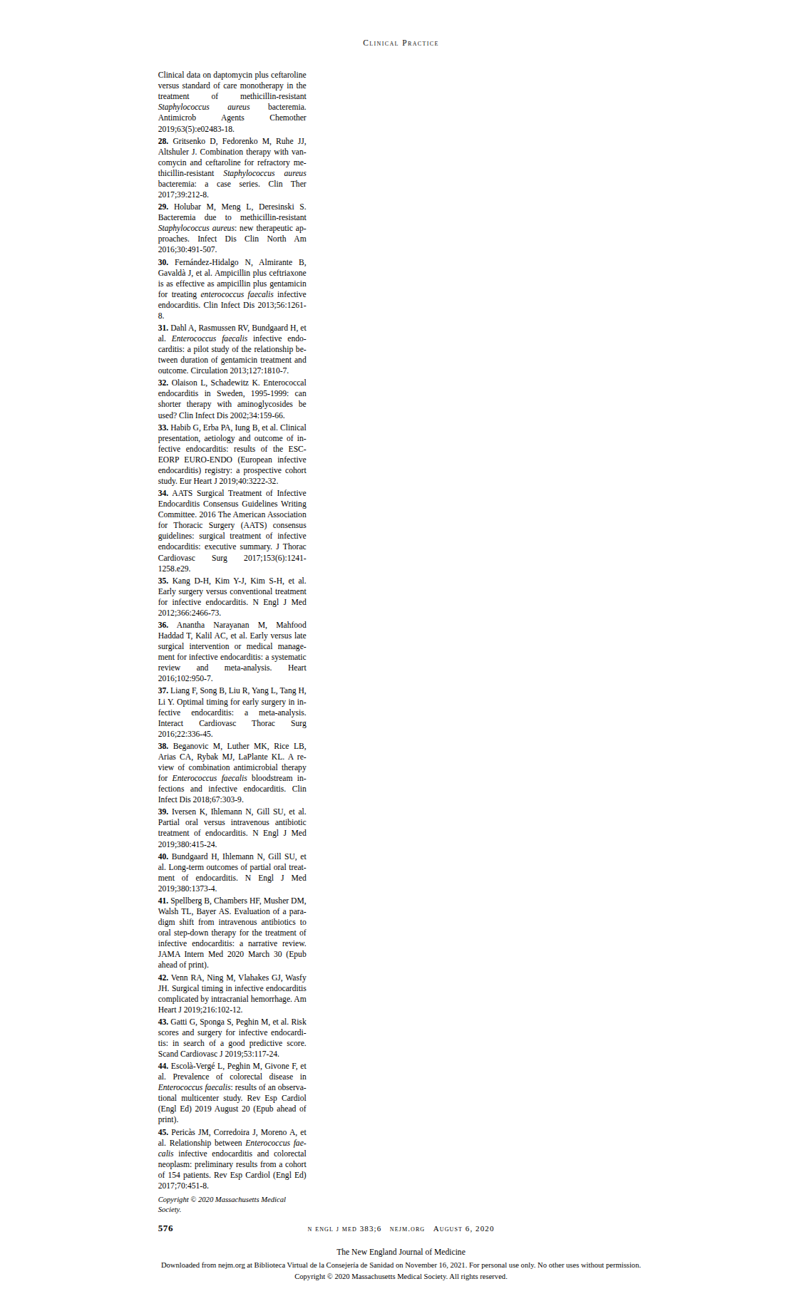Clinical Practice
Clinical data on daptomycin plus ceftaroline versus standard of care monotherapy in the treatment of methicillin-resistant Staphylococcus aureus bacteremia. Antimicrob Agents Chemother 2019;63(5):e02483-18.
28. Gritsenko D, Fedorenko M, Ruhe JJ, Altshuler J. Combination therapy with vancomycin and ceftaroline for refractory methicillin-resistant Staphylococcus aureus bacteremia: a case series. Clin Ther 2017;39:212-8.
29. Holubar M, Meng L, Deresinski S. Bacteremia due to methicillin-resistant Staphylococcus aureus: new therapeutic approaches. Infect Dis Clin North Am 2016;30:491-507.
30. Fernández-Hidalgo N, Almirante B, Gavaldà J, et al. Ampicillin plus ceftriaxone is as effective as ampicillin plus gentamicin for treating enterococcus faecalis infective endocarditis. Clin Infect Dis 2013;56:1261-8.
31. Dahl A, Rasmussen RV, Bundgaard H, et al. Enterococcus faecalis infective endocarditis: a pilot study of the relationship between duration of gentamicin treatment and outcome. Circulation 2013;127:1810-7.
32. Olaison L, Schadewitz K. Enterococcal endocarditis in Sweden, 1995-1999: can shorter therapy with aminoglycosides be used? Clin Infect Dis 2002;34:159-66.
33. Habib G, Erba PA, Iung B, et al. Clinical presentation, aetiology and outcome of infective endocarditis: results of the ESC-EORP EURO-ENDO (European infective endocarditis) registry: a prospective cohort study. Eur Heart J 2019;40:3222-32.
34. AATS Surgical Treatment of Infective Endocarditis Consensus Guidelines Writing Committee. 2016 The American Association for Thoracic Surgery (AATS) consensus guidelines: surgical treatment of infective endocarditis: executive summary. J Thorac Cardiovasc Surg 2017;153(6):1241-1258.e29.
35. Kang D-H, Kim Y-J, Kim S-H, et al. Early surgery versus conventional treatment for infective endocarditis. N Engl J Med 2012;366:2466-73.
36. Anantha Narayanan M, Mahfood Haddad T, Kalil AC, et al. Early versus late surgical intervention or medical management for infective endocarditis: a systematic review and meta-analysis. Heart 2016;102:950-7.
37. Liang F, Song B, Liu R, Yang L, Tang H, Li Y. Optimal timing for early surgery in infective endocarditis: a meta-analysis. Interact Cardiovasc Thorac Surg 2016;22:336-45.
38. Beganovic M, Luther MK, Rice LB, Arias CA, Rybak MJ, LaPlante KL. A review of combination antimicrobial therapy for Enterococcus faecalis bloodstream infections and infective endocarditis. Clin Infect Dis 2018;67:303-9.
39. Iversen K, Ihlemann N, Gill SU, et al. Partial oral versus intravenous antibiotic treatment of endocarditis. N Engl J Med 2019;380:415-24.
40. Bundgaard H, Ihlemann N, Gill SU, et al. Long-term outcomes of partial oral treatment of endocarditis. N Engl J Med 2019;380:1373-4.
41. Spellberg B, Chambers HF, Musher DM, Walsh TL, Bayer AS. Evaluation of a paradigm shift from intravenous antibiotics to oral step-down therapy for the treatment of infective endocarditis: a narrative review. JAMA Intern Med 2020 March 30 (Epub ahead of print).
42. Venn RA, Ning M, Vlahakes GJ, Wasfy JH. Surgical timing in infective endocarditis complicated by intracranial hemorrhage. Am Heart J 2019;216:102-12.
43. Gatti G, Sponga S, Peghin M, et al. Risk scores and surgery for infective endocarditis: in search of a good predictive score. Scand Cardiovasc J 2019;53:117-24.
44. Escolà-Vergé L, Peghin M, Givone F, et al. Prevalence of colorectal disease in Enterococcus faecalis: results of an observational multicenter study. Rev Esp Cardiol (Engl Ed) 2019 August 20 (Epub ahead of print).
45. Pericàs JM, Corredoira J, Moreno A, et al. Relationship between Enterococcus faecalis infective endocarditis and colorectal neoplasm: preliminary results from a cohort of 154 patients. Rev Esp Cardiol (Engl Ed) 2017;70:451-8.
Copyright © 2020 Massachusetts Medical Society.
576
n engl j med 383;6 nejm.org August 6, 2020
The New England Journal of Medicine
Downloaded from nejm.org at Biblioteca Virtual de la Consejería de Sanidad on November 16, 2021. For personal use only. No other uses without permission.
Copyright © 2020 Massachusetts Medical Society. All rights reserved.